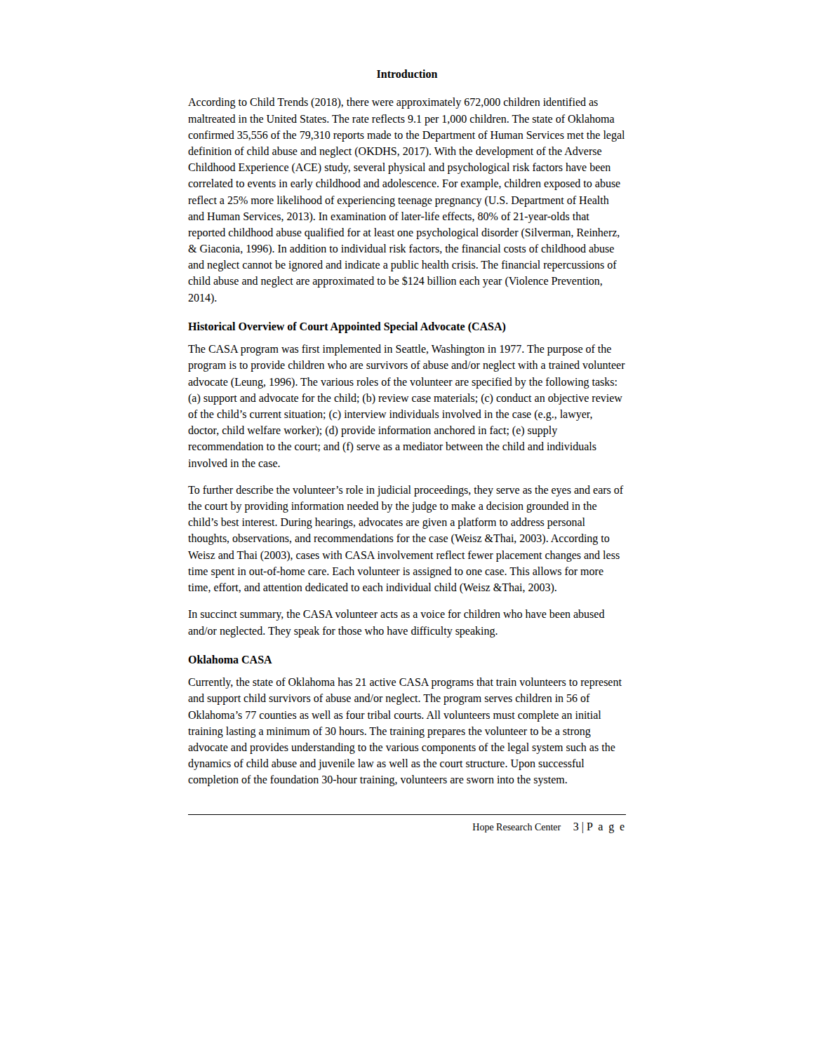Introduction
According to Child Trends (2018), there were approximately 672,000 children identified as maltreated in the United States. The rate reflects 9.1 per 1,000 children. The state of Oklahoma confirmed 35,556 of the 79,310 reports made to the Department of Human Services met the legal definition of child abuse and neglect (OKDHS, 2017). With the development of the Adverse Childhood Experience (ACE) study, several physical and psychological risk factors have been correlated to events in early childhood and adolescence. For example, children exposed to abuse reflect a 25% more likelihood of experiencing teenage pregnancy (U.S. Department of Health and Human Services, 2013). In examination of later-life effects, 80% of 21-year-olds that reported childhood abuse qualified for at least one psychological disorder (Silverman, Reinherz, & Giaconia, 1996). In addition to individual risk factors, the financial costs of childhood abuse and neglect cannot be ignored and indicate a public health crisis. The financial repercussions of child abuse and neglect are approximated to be $124 billion each year (Violence Prevention, 2014).
Historical Overview of Court Appointed Special Advocate (CASA)
The CASA program was first implemented in Seattle, Washington in 1977. The purpose of the program is to provide children who are survivors of abuse and/or neglect with a trained volunteer advocate (Leung, 1996). The various roles of the volunteer are specified by the following tasks: (a) support and advocate for the child; (b) review case materials; (c) conduct an objective review of the child’s current situation; (c) interview individuals involved in the case (e.g., lawyer, doctor, child welfare worker); (d) provide information anchored in fact; (e) supply recommendation to the court; and (f) serve as a mediator between the child and individuals involved in the case.
To further describe the volunteer’s role in judicial proceedings, they serve as the eyes and ears of the court by providing information needed by the judge to make a decision grounded in the child’s best interest. During hearings, advocates are given a platform to address personal thoughts, observations, and recommendations for the case (Weisz &Thai, 2003). According to Weisz and Thai (2003), cases with CASA involvement reflect fewer placement changes and less time spent in out-of-home care. Each volunteer is assigned to one case. This allows for more time, effort, and attention dedicated to each individual child (Weisz &Thai, 2003).
In succinct summary, the CASA volunteer acts as a voice for children who have been abused and/or neglected. They speak for those who have difficulty speaking.
Oklahoma CASA
Currently, the state of Oklahoma has 21 active CASA programs that train volunteers to represent and support child survivors of abuse and/or neglect. The program serves children in 56 of Oklahoma’s 77 counties as well as four tribal courts. All volunteers must complete an initial training lasting a minimum of 30 hours. The training prepares the volunteer to be a strong advocate and provides understanding to the various components of the legal system such as the dynamics of child abuse and juvenile law as well as the court structure. Upon successful completion of the foundation 30-hour training, volunteers are sworn into the system.
Hope Research Center 3 | P a g e